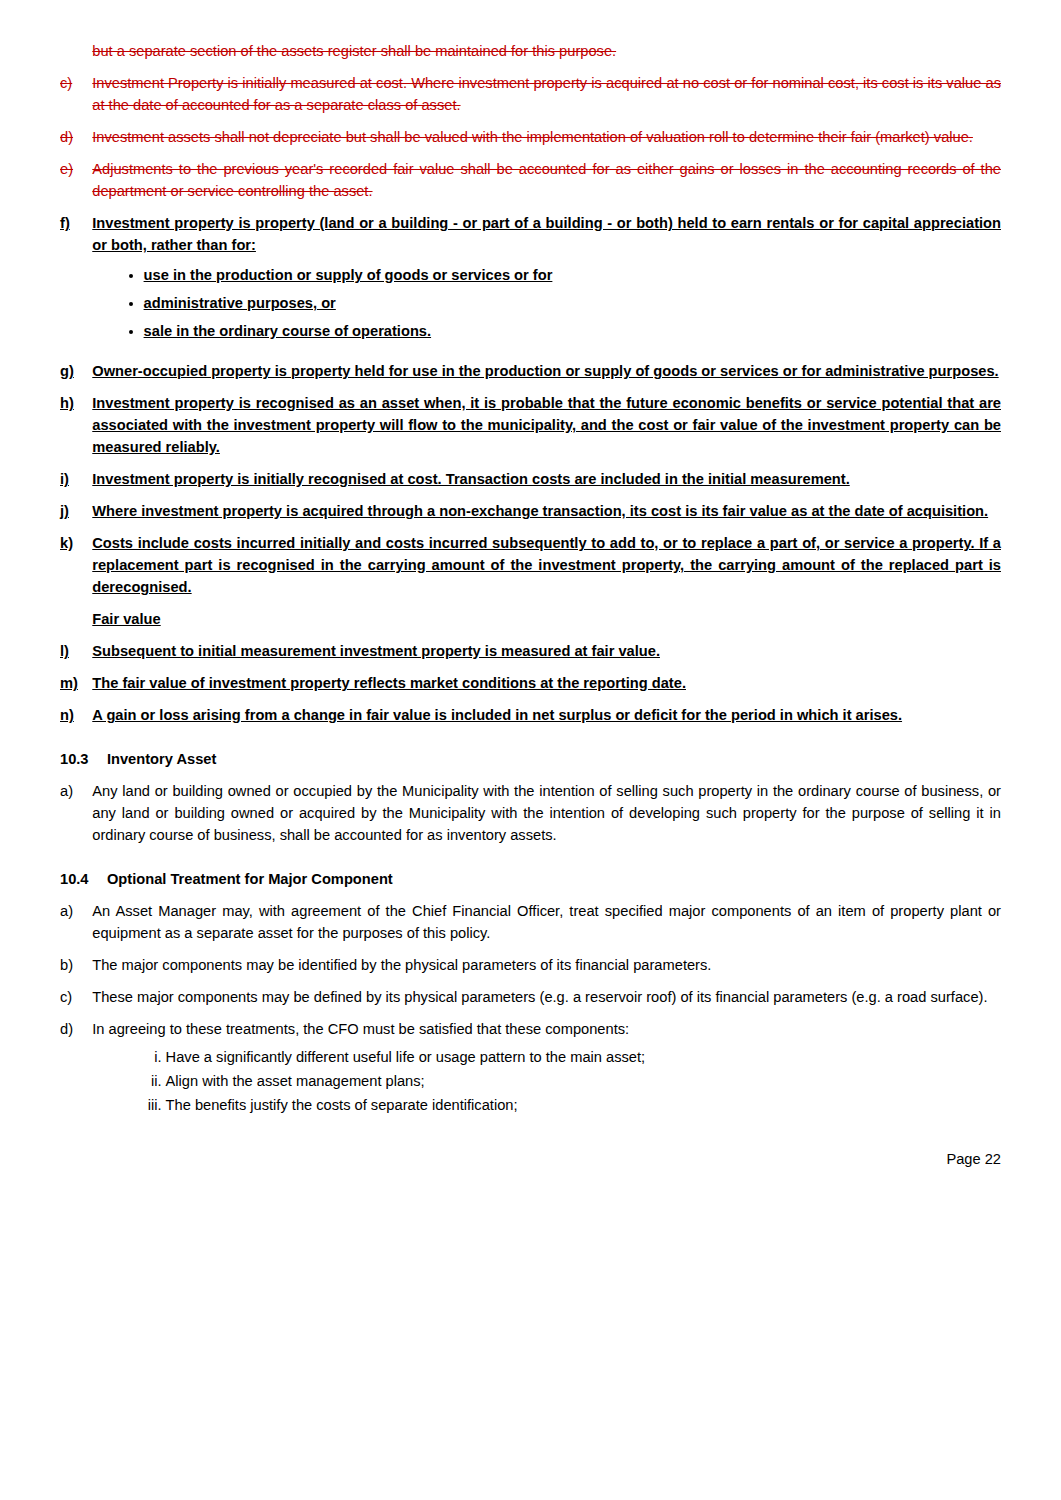but a separate section of the assets register shall be maintained for this purpose.
c) Investment Property is initially measured at cost. Where investment property is acquired at no cost or for nominal cost, its cost is its value as at the date of accounted for as a separate class of asset.
d) Investment assets shall not depreciate but shall be valued with the implementation of valuation roll to determine their fair (market) value.
e) Adjustments to the previous year's recorded fair value shall be accounted for as either gains or losses in the accounting records of the department or service controlling the asset.
f) Investment property is property (land or a building - or part of a building - or both) held to earn rentals or for capital appreciation or both, rather than for:
use in the production or supply of goods or services or for
administrative purposes, or
sale in the ordinary course of operations.
g) Owner-occupied property is property held for use in the production or supply of goods or services or for administrative purposes.
h) Investment property is recognised as an asset when, it is probable that the future economic benefits or service potential that are associated with the investment property will flow to the municipality, and the cost or fair value of the investment property can be measured reliably.
i) Investment property is initially recognised at cost. Transaction costs are included in the initial measurement.
j) Where investment property is acquired through a non-exchange transaction, its cost is its fair value as at the date of acquisition.
k) Costs include costs incurred initially and costs incurred subsequently to add to, or to replace a part of, or service a property. If a replacement part is recognised in the carrying amount of the investment property, the carrying amount of the replaced part is derecognised.
Fair value
l) Subsequent to initial measurement investment property is measured at fair value.
m) The fair value of investment property reflects market conditions at the reporting date.
n) A gain or loss arising from a change in fair value is included in net surplus or deficit for the period in which it arises.
10.3 Inventory Asset
a) Any land or building owned or occupied by the Municipality with the intention of selling such property in the ordinary course of business, or any land or building owned or acquired by the Municipality with the intention of developing such property for the purpose of selling it in ordinary course of business, shall be accounted for as inventory assets.
10.4 Optional Treatment for Major Component
a) An Asset Manager may, with agreement of the Chief Financial Officer, treat specified major components of an item of property plant or equipment as a separate asset for the purposes of this policy.
b) The major components may be identified by the physical parameters of its financial parameters.
c) These major components may be defined by its physical parameters (e.g. a reservoir roof) of its financial parameters (e.g. a road surface).
d) In agreeing to these treatments, the CFO must be satisfied that these components:
Have a significantly different useful life or usage pattern to the main asset;
Align with the asset management plans;
The benefits justify the costs of separate identification;
Page 22